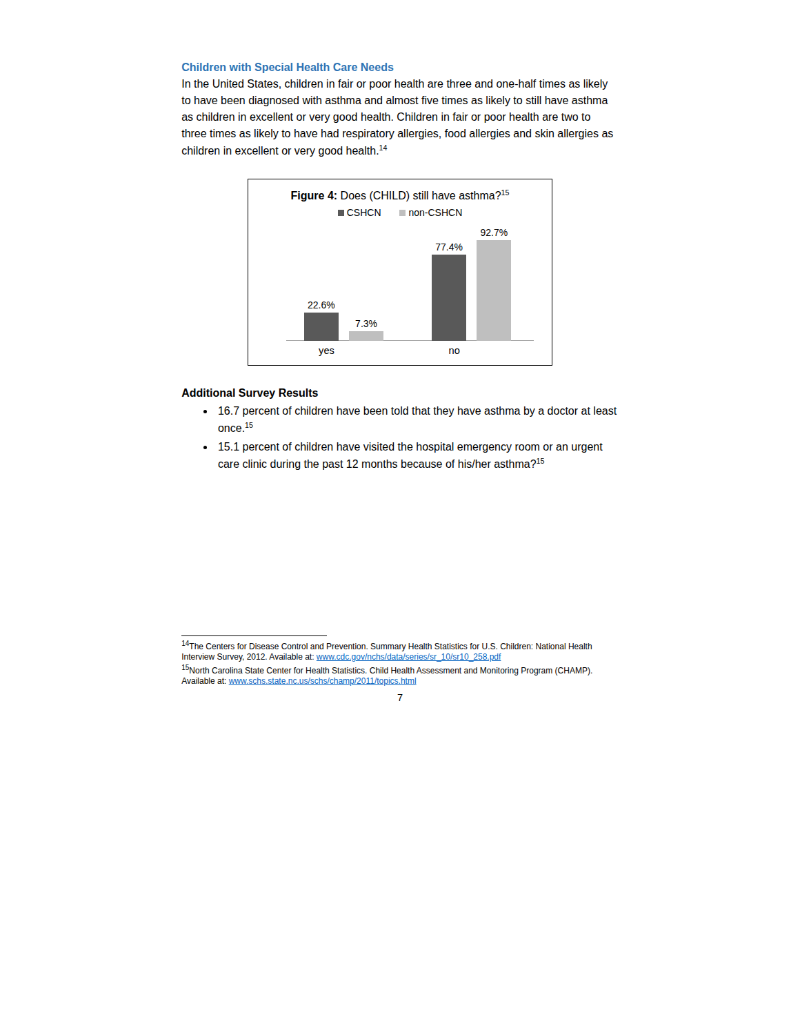Children with Special Health Care Needs
In the United States, children in fair or poor health are three and one-half times as likely to have been diagnosed with asthma and almost five times as likely to still have asthma as children in excellent or very good health. Children in fair or poor health are two to three times as likely to have had respiratory allergies, food allergies and skin allergies as children in excellent or very good health.14
Figure 4: Does (CHILD) still have asthma?15
CSHCN non-CSHCN
22.6%
7.3%
77.4%
92.7%
yes
no
Additional Survey Results
16.7 percent of children have been told that they have asthma by a doctor at least once.15
15.1 percent of children have visited the hospital emergency room or an urgent care clinic during the past 12 months because of his/her asthma?15
14 The Centers for Disease Control and Prevention. Summary Health Statistics for U.S. Children: National Health Interview Survey, 2012. Available at: www.cdc.gov/nchs/data/series/sr_10/sr10_258.pdf
15 North Carolina State Center for Health Statistics. Child Health Assessment and Monitoring Program (CHAMP). Available at: www.schs.state.nc.us/schs/champ/2011/topics.html
7